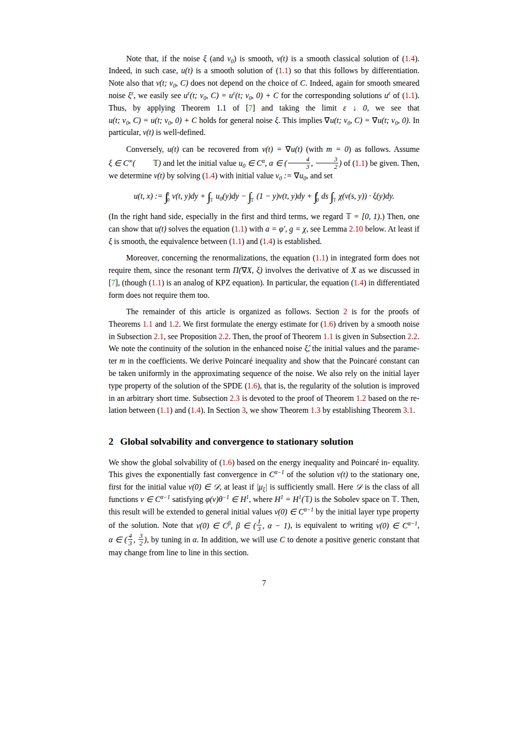Note that, if the noise ξ (and v0) is smooth, v(t) is a smooth classical solution of (1.4). Indeed, in such case, u(t) is a smooth solution of (1.1) so that this follows by differentiation. Note also that v(t; v0, C) does not depend on the choice of C. Indeed, again for smooth smeared noise ξε, we easily see uε(t; v0, C) = uε(t; v0, 0) + C for the corresponding solutions uε of (1.1). Thus, by applying Theorem 1.1 of [7] and taking the limit ε ↓ 0, we see that u(t; v0, C) = u(t; v0, 0) + C holds for general noise ξ. This implies ∇u(t; v0, C) = ∇u(t; v0, 0). In particular, v(t) is well-defined.
Conversely, u(t) can be recovered from v(t) = ∇u(t) (with m = 0) as follows. Assume ξ ∈ C∞(𝕋) and let the initial value u0 ∈ Cα, α ∈ (43, 32) of (1.1) be given. Then, we determine v(t) by solving (1.4) with initial value v0 := ∇u0, and set
u(t, x) := ∫x 0 v(t, y)dy + ∫ 𝕋 u0(y)dy − ∫ 𝕋 (1 − y)v(t, y)dy + ∫t 0 ds ∫ 𝕋 χ(v(s, y)) · ξ(y)dy.
(In the right hand side, especially in the first and third terms, we regard 𝕋 = [0, 1).) Then, one can show that u(t) solves the equation (1.1) with a = φ′, g = χ, see Lemma 2.10 below. At least if ξ is smooth, the equivalence between (1.1) and (1.4) is established.
Moreover, concerning the renormalizations, the equation (1.1) in integrated form does not require them, since the resonant term Π(∇X, ξ) involves the derivative of X as we discussed in [7], (though (1.1) is an analog of KPZ equation). In particular, the equation (1.4) in differentiated form does not require them too.
The remainder of this article is organized as follows. Section 2 is for the proofs of Theorems 1.1 and 1.2. We first formulate the energy estimate for (1.6) driven by a smooth noise in Subsection 2.1, see Proposition 2.2. Then, the proof of Theorem 1.1 is given in Subsection 2.2. We note the continuity of the solution in the enhanced noise ξ̂, the initial values and the parameter m in the coefficients. We derive Poincaré inequality and show that the Poincaré constant can be taken uniformly in the approximating sequence of the noise. We also rely on the initial layer type property of the solution of the SPDE (1.6), that is, the regularity of the solution is improved in an arbitrary short time. Subsection 2.3 is devoted to the proof of Theorem 1.2 based on the relation between (1.1) and (1.4). In Section 3, we show Theorem 1.3 by establishing Theorem 3.1.
2 Global solvability and convergence to stationary solution
We show the global solvability of (1.6) based on the energy inequality and Poincaré in- equality. This gives the exponentially fast convergence in Cα−1 of the solution v(t) to the stationary one, first for the initial value v(0) ∈ 𝒟, at least if |μξ| is sufficiently small. Here 𝒟 is the class of all functions v ∈ Cα−1 satisfying φ(v)θ−1 ∈ H1, where H1 = H1(𝕋) is the Sobolev space on 𝕋. Then, this result will be extended to general initial values v(0) ∈ Cα−1 by the initial layer type property of the solution. Note that v(0) ∈ Cβ, β ∈ (13, α − 1), is equivalent to writing v(0) ∈ Cα−1, α ∈ (43, 32), by tuning in α. In addition, we will use C to denote a positive generic constant that may change from line to line in this section.
7